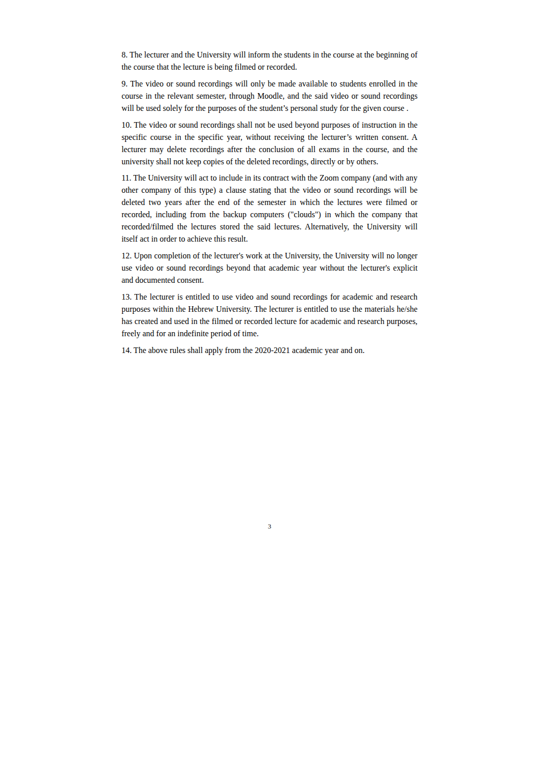8. The lecturer and the University will inform the students in the course at the beginning of the course that the lecture is being filmed or recorded.
9. The video or sound recordings will only be made available to students enrolled in the course in the relevant semester, through Moodle, and the said video or sound recordings will be used solely for the purposes of the student’s personal study for the given course .
10. The video or sound recordings shall not be used beyond purposes of instruction in the specific course in the specific year, without receiving the lecturer’s written consent. A lecturer may delete recordings after the conclusion of all exams in the course, and the university shall not keep copies of the deleted recordings, directly or by others.
11. The University will act to include in its contract with the Zoom company (and with any other company of this type) a clause stating that the video or sound recordings will be deleted two years after the end of the semester in which the lectures were filmed or recorded, including from the backup computers ("clouds") in which the company that recorded/filmed the lectures stored the said lectures. Alternatively, the University will itself act in order to achieve this result.
12. Upon completion of the lecturer's work at the University, the University will no longer use video or sound recordings beyond that academic year without the lecturer's explicit and documented consent.
13. The lecturer is entitled to use video and sound recordings for academic and research purposes within the Hebrew University. The lecturer is entitled to use the materials he/she has created and used in the filmed or recorded lecture for academic and research purposes, freely and for an indefinite period of time.
14. The above rules shall apply from the 2020-2021 academic year and on.
3